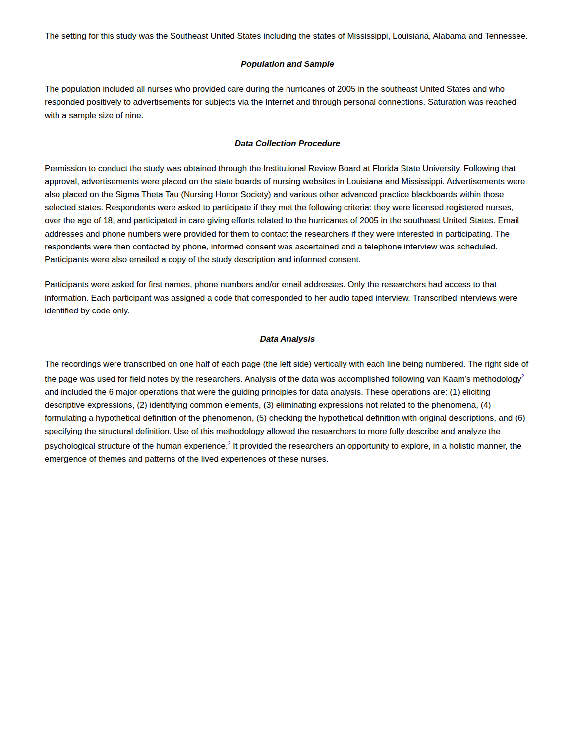The setting for this study was the Southeast United States including the states of Mississippi, Louisiana, Alabama and Tennessee.
Population and Sample
The population included all nurses who provided care during the hurricanes of 2005 in the southeast United States and who responded positively to advertisements for subjects via the Internet and through personal connections. Saturation was reached with a sample size of nine.
Data Collection Procedure
Permission to conduct the study was obtained through the Institutional Review Board at Florida State University. Following that approval, advertisements were placed on the state boards of nursing websites in Louisiana and Mississippi. Advertisements were also placed on the Sigma Theta Tau (Nursing Honor Society) and various other advanced practice blackboards within those selected states. Respondents were asked to participate if they met the following criteria: they were licensed registered nurses, over the age of 18, and participated in care giving efforts related to the hurricanes of 2005 in the southeast United States. Email addresses and phone numbers were provided for them to contact the researchers if they were interested in participating. The respondents were then contacted by phone, informed consent was ascertained and a telephone interview was scheduled. Participants were also emailed a copy of the study description and informed consent.
Participants were asked for first names, phone numbers and/or email addresses. Only the researchers had access to that information. Each participant was assigned a code that corresponded to her audio taped interview. Transcribed interviews were identified by code only.
Data Analysis
The recordings were transcribed on one half of each page (the left side) vertically with each line being numbered. The right side of the page was used for field notes by the researchers. Analysis of the data was accomplished following van Kaam’s methodology2 and included the 6 major operations that were the guiding principles for data analysis. These operations are: (1) eliciting descriptive expressions, (2) identifying common elements, (3) eliminating expressions not related to the phenomena, (4) formulating a hypothetical definition of the phenomenon, (5) checking the hypothetical definition with original descriptions, and (6) specifying the structural definition. Use of this methodology allowed the researchers to more fully describe and analyze the psychological structure of the human experience.2 It provided the researchers an opportunity to explore, in a holistic manner, the emergence of themes and patterns of the lived experiences of these nurses.